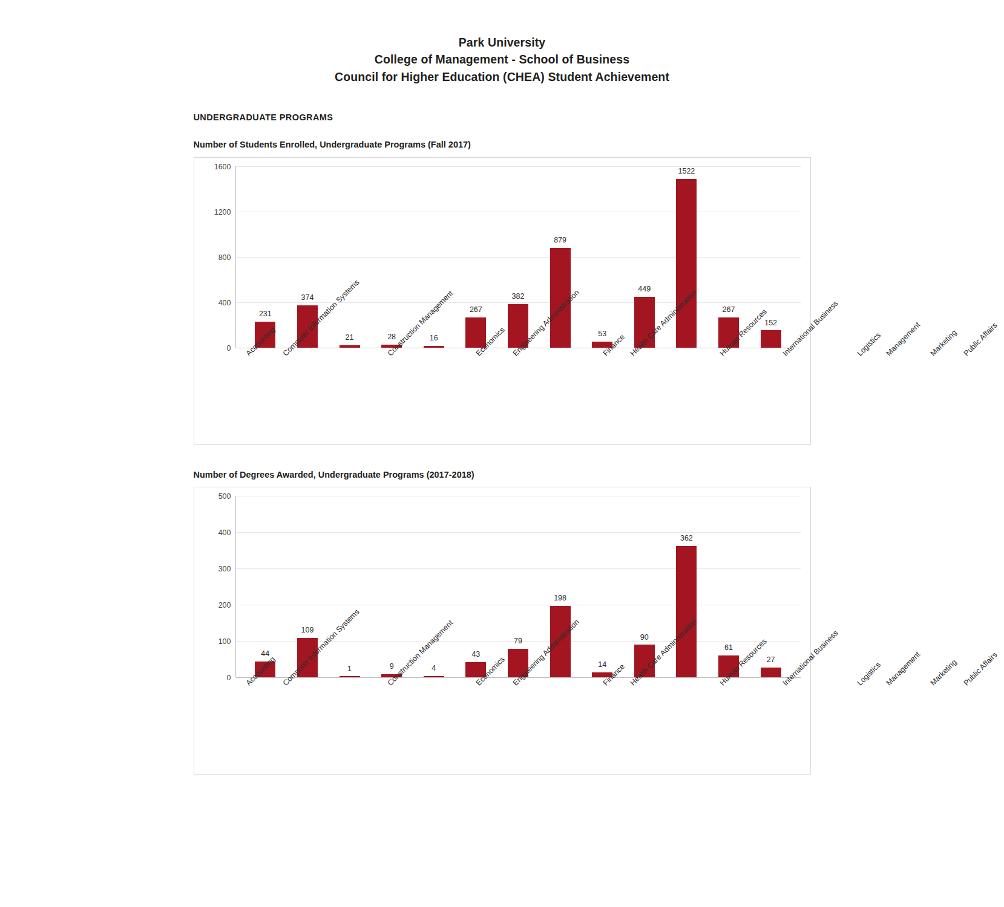Park University
College of Management - School of Business
Council for Higher Education (CHEA) Student Achievement
UNDERGRADUATE PROGRAMS
Number of Students Enrolled, Undergraduate Programs (Fall 2017)
1600
1200
800
400
0
231
374
21
28
16
267
382
879
53
449
1522
267
152
Accounting
Computer Information Systems
Construction Management
Economics
Engineering Administration
Finance
Health Care Administration
Human Resources
International Business
Logistics
Management
Marketing
Public Affairs
Number of Degrees Awarded, Undergraduate Programs (2017-2018)
500
400
300
200
100
0
44
109
1
9
4
43
79
198
14
90
362
61
27
Accounting
Computer Information Systems
Construction Management
Economics
Engineering Administration
Finance
Health Care Administration
Human Resources
International Business
Logistics
Management
Marketing
Public Affairs